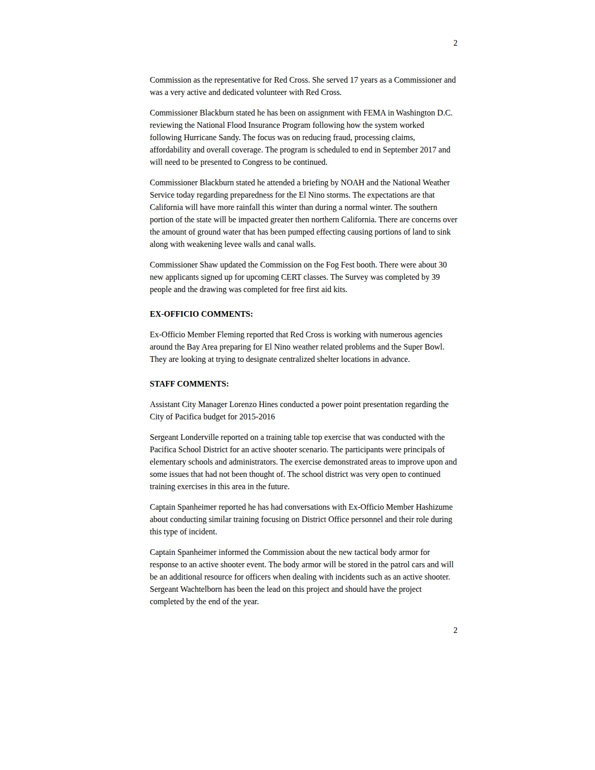2
Commission as the representative for Red Cross. She served 17 years as a Commissioner and was a very active and dedicated volunteer with Red Cross.
Commissioner Blackburn stated he has been on assignment with FEMA in Washington D.C. reviewing the National Flood Insurance Program following how the system worked following Hurricane Sandy. The focus was on reducing fraud, processing claims, affordability and overall coverage. The program is scheduled to end in September 2017 and will need to be presented to Congress to be continued.
Commissioner Blackburn stated he attended a briefing by NOAH and the National Weather Service today regarding preparedness for the El Nino storms. The expectations are that California will have more rainfall this winter than during a normal winter. The southern portion of the state will be impacted greater then northern California. There are concerns over the amount of ground water that has been pumped effecting causing portions of land to sink along with weakening levee walls and canal walls.
Commissioner Shaw updated the Commission on the Fog Fest booth. There were about 30 new applicants signed up for upcoming CERT classes. The Survey was completed by 39 people and the drawing was completed for free first aid kits.
Ex-Officio Comments:
Ex-Officio Member Fleming reported that Red Cross is working with numerous agencies around the Bay Area preparing for El Nino weather related problems and the Super Bowl. They are looking at trying to designate centralized shelter locations in advance.
Staff Comments:
Assistant City Manager Lorenzo Hines conducted a power point presentation regarding the City of Pacifica budget for 2015-2016
Sergeant Londerville reported on a training table top exercise that was conducted with the Pacifica School District for an active shooter scenario. The participants were principals of elementary schools and administrators. The exercise demonstrated areas to improve upon and some issues that had not been thought of. The school district was very open to continued training exercises in this area in the future.
Captain Spanheimer reported he has had conversations with Ex-Officio Member Hashizume about conducting similar training focusing on District Office personnel and their role during this type of incident.
Captain Spanheimer informed the Commission about the new tactical body armor for response to an active shooter event. The body armor will be stored in the patrol cars and will be an additional resource for officers when dealing with incidents such as an active shooter. Sergeant Wachtelborn has been the lead on this project and should have the project completed by the end of the year.
2